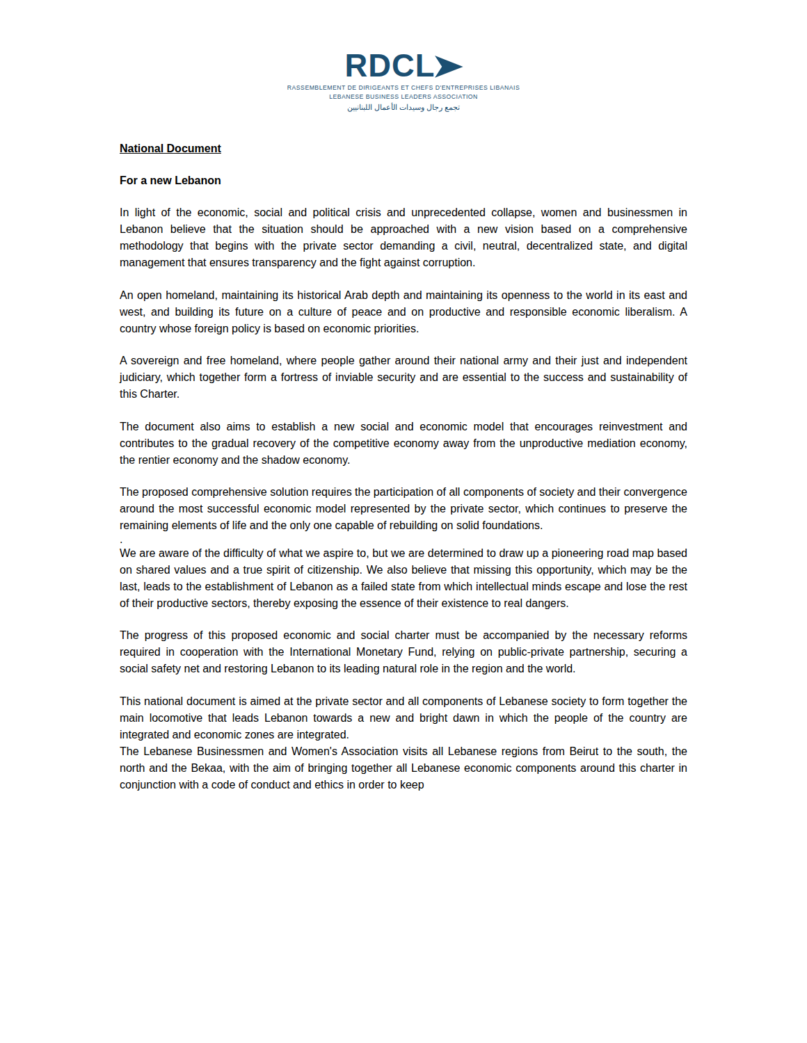RDCL➤
RASSEMBLEMENT DE DIRIGEANTS ET CHEFS D'ENTREPRISES LIBANAIS
LEBANESE BUSINESS LEADERS ASSOCIATION تجمع رجال وسيدات الأعمال اللبنانيين
National Document
For a new Lebanon
In light of the economic, social and political crisis and unprecedented collapse, women and businessmen in Lebanon believe that the situation should be approached with a new vision based on a comprehensive methodology that begins with the private sector demanding a civil, neutral, decentralized state, and digital management that ensures transparency and the fight against corruption.
An open homeland, maintaining its historical Arab depth and maintaining its openness to the world in its east and west, and building its future on a culture of peace and on productive and responsible economic liberalism. A country whose foreign policy is based on economic priorities.
A sovereign and free homeland, where people gather around their national army and their just and independent judiciary, which together form a fortress of inviable security and are essential to the success and sustainability of this Charter.
The document also aims to establish a new social and economic model that encourages reinvestment and contributes to the gradual recovery of the competitive economy away from the unproductive mediation economy, the rentier economy and the shadow economy.
The proposed comprehensive solution requires the participation of all components of society and their convergence around the most successful economic model represented by the private sector, which continues to preserve the remaining elements of life and the only one capable of rebuilding on solid foundations.
.
We are aware of the difficulty of what we aspire to, but we are determined to draw up a pioneering road map based on shared values and a true spirit of citizenship. We also believe that missing this opportunity, which may be the last, leads to the establishment of Lebanon as a failed state from which intellectual minds escape and lose the rest of their productive sectors, thereby exposing the essence of their existence to real dangers.
The progress of this proposed economic and social charter must be accompanied by the necessary reforms required in cooperation with the International Monetary Fund, relying on public-private partnership, securing a social safety net and restoring Lebanon to its leading natural role in the region and the world.
This national document is aimed at the private sector and all components of Lebanese society to form together the main locomotive that leads Lebanon towards a new and bright dawn in which the people of the country are integrated and economic zones are integrated.
The Lebanese Businessmen and Women's Association visits all Lebanese regions from Beirut to the south, the north and the Bekaa, with the aim of bringing together all Lebanese economic components around this charter in conjunction with a code of conduct and ethics in order to keep